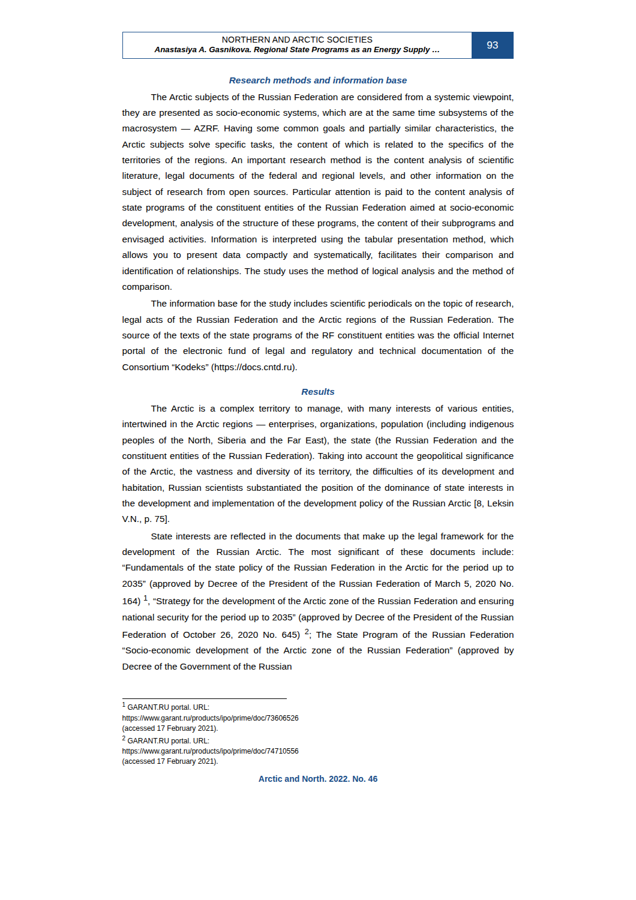NORTHERN AND ARCTIC SOCIETIES
Anastasiya A. Gasnikova. Regional State Programs as an Energy Supply …
93
Research methods and information base
The Arctic subjects of the Russian Federation are considered from a systemic viewpoint, they are presented as socio-economic systems, which are at the same time subsystems of the macrosystem — AZRF. Having some common goals and partially similar characteristics, the Arctic subjects solve specific tasks, the content of which is related to the specifics of the territories of the regions. An important research method is the content analysis of scientific literature, legal documents of the federal and regional levels, and other information on the subject of research from open sources. Particular attention is paid to the content analysis of state programs of the constituent entities of the Russian Federation aimed at socio-economic development, analysis of the structure of these programs, the content of their subprograms and envisaged activities. Information is interpreted using the tabular presentation method, which allows you to present data compactly and systematically, facilitates their comparison and identification of relationships. The study uses the method of logical analysis and the method of comparison.
The information base for the study includes scientific periodicals on the topic of research, legal acts of the Russian Federation and the Arctic regions of the Russian Federation. The source of the texts of the state programs of the RF constituent entities was the official Internet portal of the electronic fund of legal and regulatory and technical documentation of the Consortium “Kodeks” (https://docs.cntd.ru).
Results
The Arctic is a complex territory to manage, with many interests of various entities, intertwined in the Arctic regions — enterprises, organizations, population (including indigenous peoples of the North, Siberia and the Far East), the state (the Russian Federation and the constituent entities of the Russian Federation). Taking into account the geopolitical significance of the Arctic, the vastness and diversity of its territory, the difficulties of its development and habitation, Russian scientists substantiated the position of the dominance of state interests in the development and implementation of the development policy of the Russian Arctic [8, Leksin V.N., p. 75].
State interests are reflected in the documents that make up the legal framework for the development of the Russian Arctic. The most significant of these documents include: “Fundamentals of the state policy of the Russian Federation in the Arctic for the period up to 2035” (approved by Decree of the President of the Russian Federation of March 5, 2020 No. 164) 1, “Strategy for the development of the Arctic zone of the Russian Federation and ensuring national security for the period up to 2035” (approved by Decree of the President of the Russian Federation of October 26, 2020 No. 645) 2; The State Program of the Russian Federation “Socio-economic development of the Arctic zone of the Russian Federation” (approved by Decree of the Government of the Russian
1 GARANT.RU portal. URL: https://www.garant.ru/products/ipo/prime/doc/73606526 (accessed 17 February 2021).
2 GARANT.RU portal. URL: https://www.garant.ru/products/ipo/prime/doc/74710556 (accessed 17 February 2021).
Arctic and North. 2022. No. 46